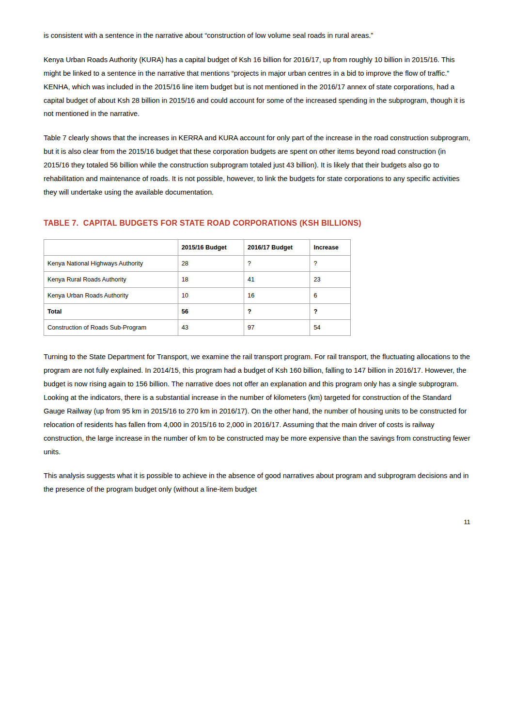is consistent with a sentence in the narrative about “construction of low volume seal roads in rural areas.”
Kenya Urban Roads Authority (KURA) has a capital budget of Ksh 16 billion for 2016/17, up from roughly 10 billion in 2015/16. This might be linked to a sentence in the narrative that mentions “projects in major urban centres in a bid to improve the flow of traffic.” KENHA, which was included in the 2015/16 line item budget but is not mentioned in the 2016/17 annex of state corporations, had a capital budget of about Ksh 28 billion in 2015/16 and could account for some of the increased spending in the subprogram, though it is not mentioned in the narrative.
Table 7 clearly shows that the increases in KERRA and KURA account for only part of the increase in the road construction subprogram, but it is also clear from the 2015/16 budget that these corporation budgets are spent on other items beyond road construction (in 2015/16 they totaled 56 billion while the construction subprogram totaled just 43 billion). It is likely that their budgets also go to rehabilitation and maintenance of roads. It is not possible, however, to link the budgets for state corporations to any specific activities they will undertake using the available documentation.
TABLE 7. CAPITAL BUDGETS FOR STATE ROAD CORPORATIONS (KSH BILLIONS)
| | 2015/16 Budget | 2016/17 Budget | Increase |
| --- | --- | --- | --- |
| Kenya National Highways Authority | 28 | ? | ? |
| Kenya Rural Roads Authority | 18 | 41 | 23 |
| Kenya Urban Roads Authority | 10 | 16 | 6 |
| Total | 56 | ? | ? |
| Construction of Roads Sub-Program | 43 | 97 | 54 |
Turning to the State Department for Transport, we examine the rail transport program. For rail transport, the fluctuating allocations to the program are not fully explained. In 2014/15, this program had a budget of Ksh 160 billion, falling to 147 billion in 2016/17. However, the budget is now rising again to 156 billion. The narrative does not offer an explanation and this program only has a single subprogram. Looking at the indicators, there is a substantial increase in the number of kilometers (km) targeted for construction of the Standard Gauge Railway (up from 95 km in 2015/16 to 270 km in 2016/17). On the other hand, the number of housing units to be constructed for relocation of residents has fallen from 4,000 in 2015/16 to 2,000 in 2016/17. Assuming that the main driver of costs is railway construction, the large increase in the number of km to be constructed may be more expensive than the savings from constructing fewer units.
This analysis suggests what it is possible to achieve in the absence of good narratives about program and subprogram decisions and in the presence of the program budget only (without a line-item budget
11